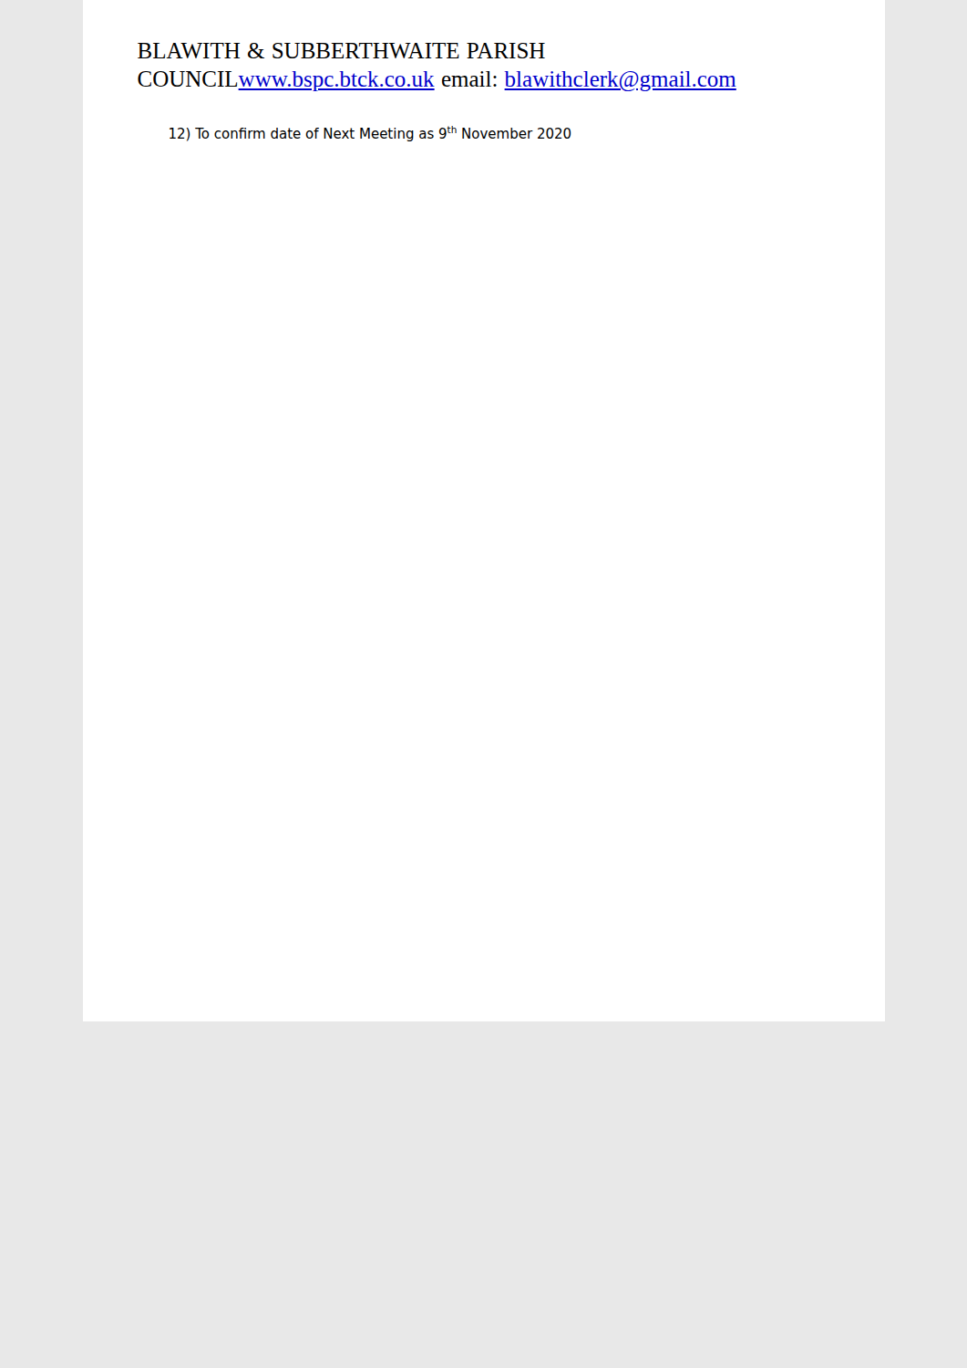BLAWITH & SUBBERTHWAITE PARISH COUNCILwww.bspc.btck.co.uk email: blawithclerk@gmail.com
To confirm date of Next Meeting as 9th November 2020